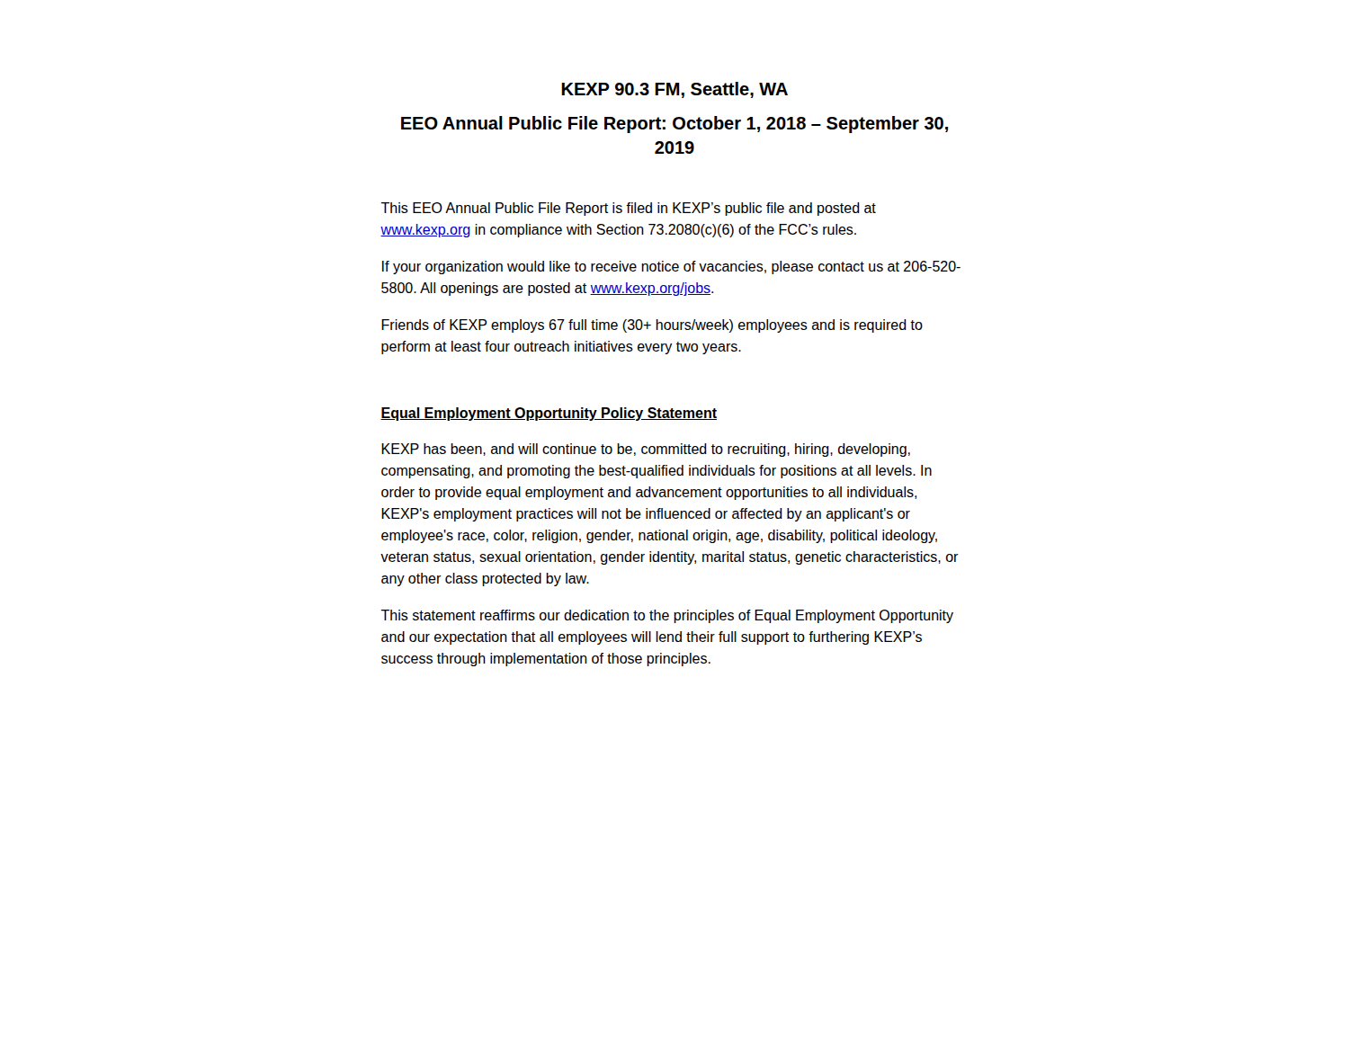KEXP 90.3 FM, Seattle, WA
EEO Annual Public File Report: October 1, 2018 – September 30, 2019
This EEO Annual Public File Report is filed in KEXP’s public file and posted at www.kexp.org in compliance with Section 73.2080(c)(6) of the FCC’s rules.
If your organization would like to receive notice of vacancies, please contact us at 206-520-5800. All openings are posted at www.kexp.org/jobs.
Friends of KEXP employs 67 full time (30+ hours/week) employees and is required to perform at least four outreach initiatives every two years.
Equal Employment Opportunity Policy Statement
KEXP has been, and will continue to be, committed to recruiting, hiring, developing, compensating, and promoting the best-qualified individuals for positions at all levels. In order to provide equal employment and advancement opportunities to all individuals, KEXP's employment practices will not be influenced or affected by an applicant's or employee's race, color, religion, gender, national origin, age, disability, political ideology, veteran status, sexual orientation, gender identity, marital status, genetic characteristics, or any other class protected by law.
This statement reaffirms our dedication to the principles of Equal Employment Opportunity and our expectation that all employees will lend their full support to furthering KEXP’s success through implementation of those principles.